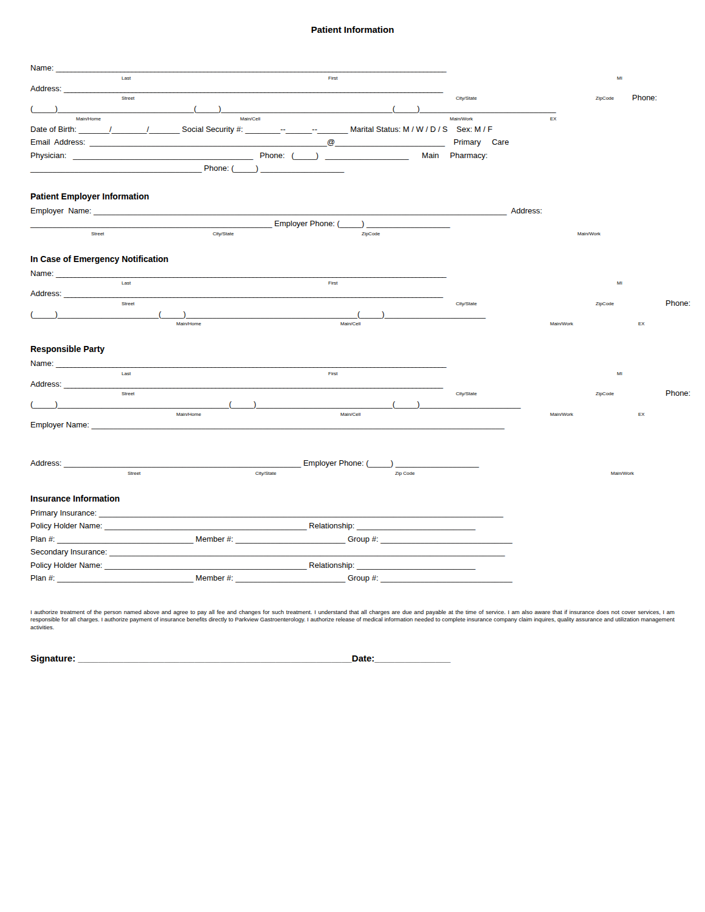Patient Information
Name: _______________________________________________________________________________________________________
Last First MI
Address: ____________________________________________________________________________________________________
Street City/State ZipCode Phone:
(_____)_______________________________(_____)_______________________________________(_____)_______________________________
Main/Home Main/Cell Main/Work EX
Date of Birth: _______/________/_______ Social Security #: ________--______--_______ Marital Status: M / W / D / S Sex: M / F
Email Address: ______________________________________________________@_________________________ Primary Care
Physician: _________________________________________ Phone: (_____) ___________________ Main Pharmacy:
_______________________________________ Phone: (_____) ___________________
Patient Employer Information
Employer Name: ______________________________________________________________________________________________ Address:
_______________________________________________________ Employer Phone: (_____) ___________________
Street City/State ZipCode Main/Work
In Case of Emergency Notification
Name: _______________________________________________________________________________________________________
Last First MI
Address: ____________________________________________________________________________________________________
Street City/State ZipCode Phone:
(_____)_______________________(_____)_______________________________________(_____)_______________________
Main/Home Main/Cell Main/Work EX
Responsible Party
Name: _______________________________________________________________________________________________________
Last First MI
Address: ____________________________________________________________________________________________________
Street City/State ZipCode Phone:
(_____)_______________________________________(_____)_______________________________(_____)_______________________
Main/Home Main/Cell Main/Work EX
Employer Name: ______________________________________________________________________________________________
Address: ______________________________________________________ Employer Phone: (_____) ___________________
Street City/State Zip Code Main/Work
Insurance Information
Primary Insurance: ____________________________________________________________________________________________
Policy Holder Name: ______________________________________________ Relationship: ___________________________
Plan #: _______________________________ Member #: _________________________ Group #: ______________________________
Secondary Insurance: __________________________________________________________________________________________
Policy Holder Name: ______________________________________________ Relationship: ___________________________
Plan #: _______________________________ Member #: _________________________ Group #: ______________________________
I authorize treatment of the person named above and agree to pay all fee and changes for such treatment. I understand that all charges are due and payable at the time of service. I am also aware that if insurance does not cover services, I am responsible for all charges. I authorize payment of insurance benefits directly to Parkview Gastroenterology. I authorize release of medical information needed to complete insurance company claim inquires, quality assurance and utilization management activities.
Signature: ______________________________________________________Date:_______________